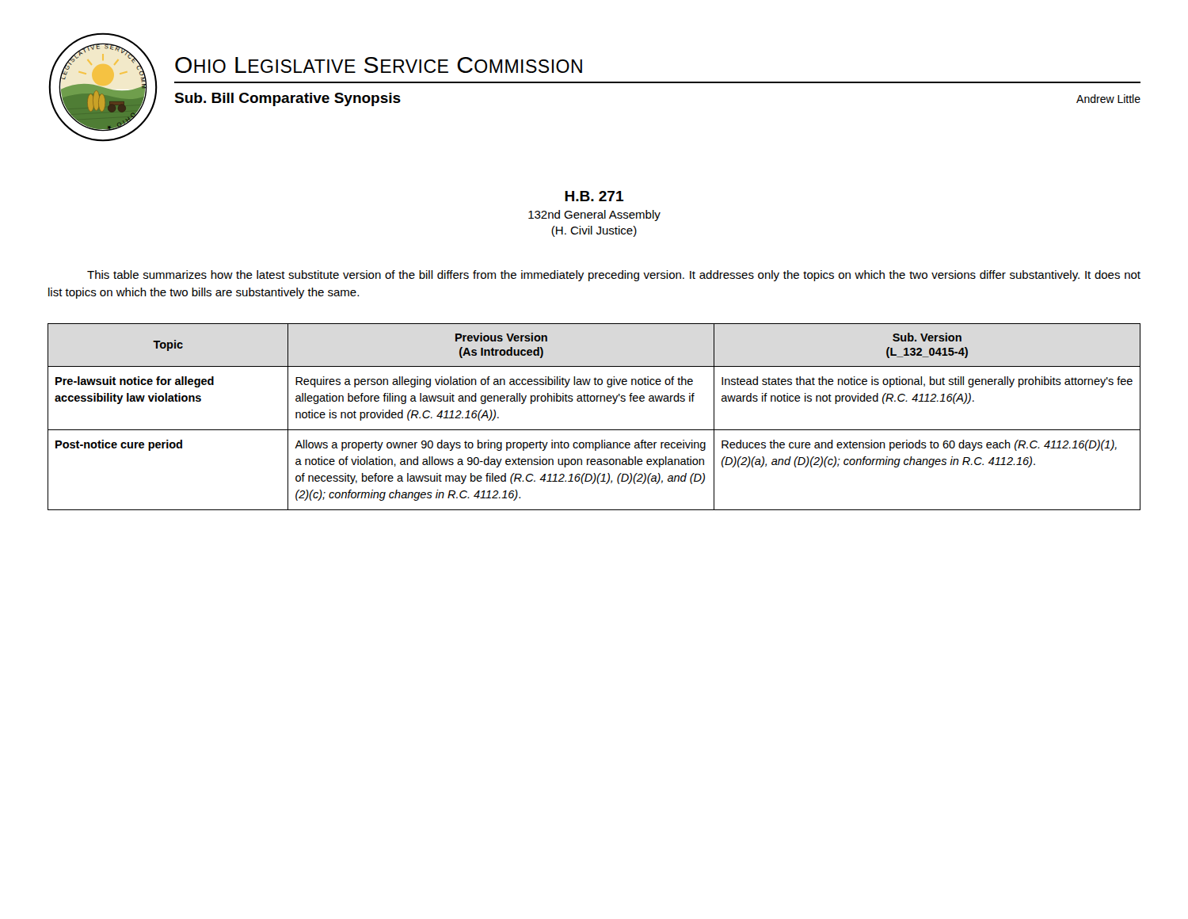LEGISLATIVE SERVICE COMMISSION OHIO ★
OHIO LEGISLATIVE SERVICE COMMISSION
Sub. Bill Comparative Synopsis
Andrew Little
H.B. 271
132nd General Assembly
(H. Civil Justice)
This table summarizes how the latest substitute version of the bill differs from the immediately preceding version. It addresses only the topics on which the two versions differ substantively. It does not list topics on which the two bills are substantively the same.
| Topic | Previous Version (As Introduced) | Sub. Version (L_132_0415-4) |
| --- | --- | --- |
| Pre-lawsuit notice for alleged accessibility law violations | Requires a person alleging violation of an accessibility law to give notice of the allegation before filing a lawsuit and generally prohibits attorney's fee awards if notice is not provided (R.C. 4112.16(A)) . | Instead states that the notice is optional, but still generally prohibits attorney's fee awards if notice is not provided (R.C. 4112.16(A)) . |
| Post-notice cure period | Allows a property owner 90 days to bring property into compliance after receiving a notice of violation, and allows a 90-day extension upon reasonable explanation of necessity, before a lawsuit may be filed (R.C. 4112.16(D)(1), (D)(2)(a), and (D)(2)(c); conforming changes in R.C. 4112.16) . | Reduces the cure and extension periods to 60 days each (R.C. 4112.16(D)(1), (D)(2)(a), and (D)(2)(c); conforming changes in R.C. 4112.16) . |